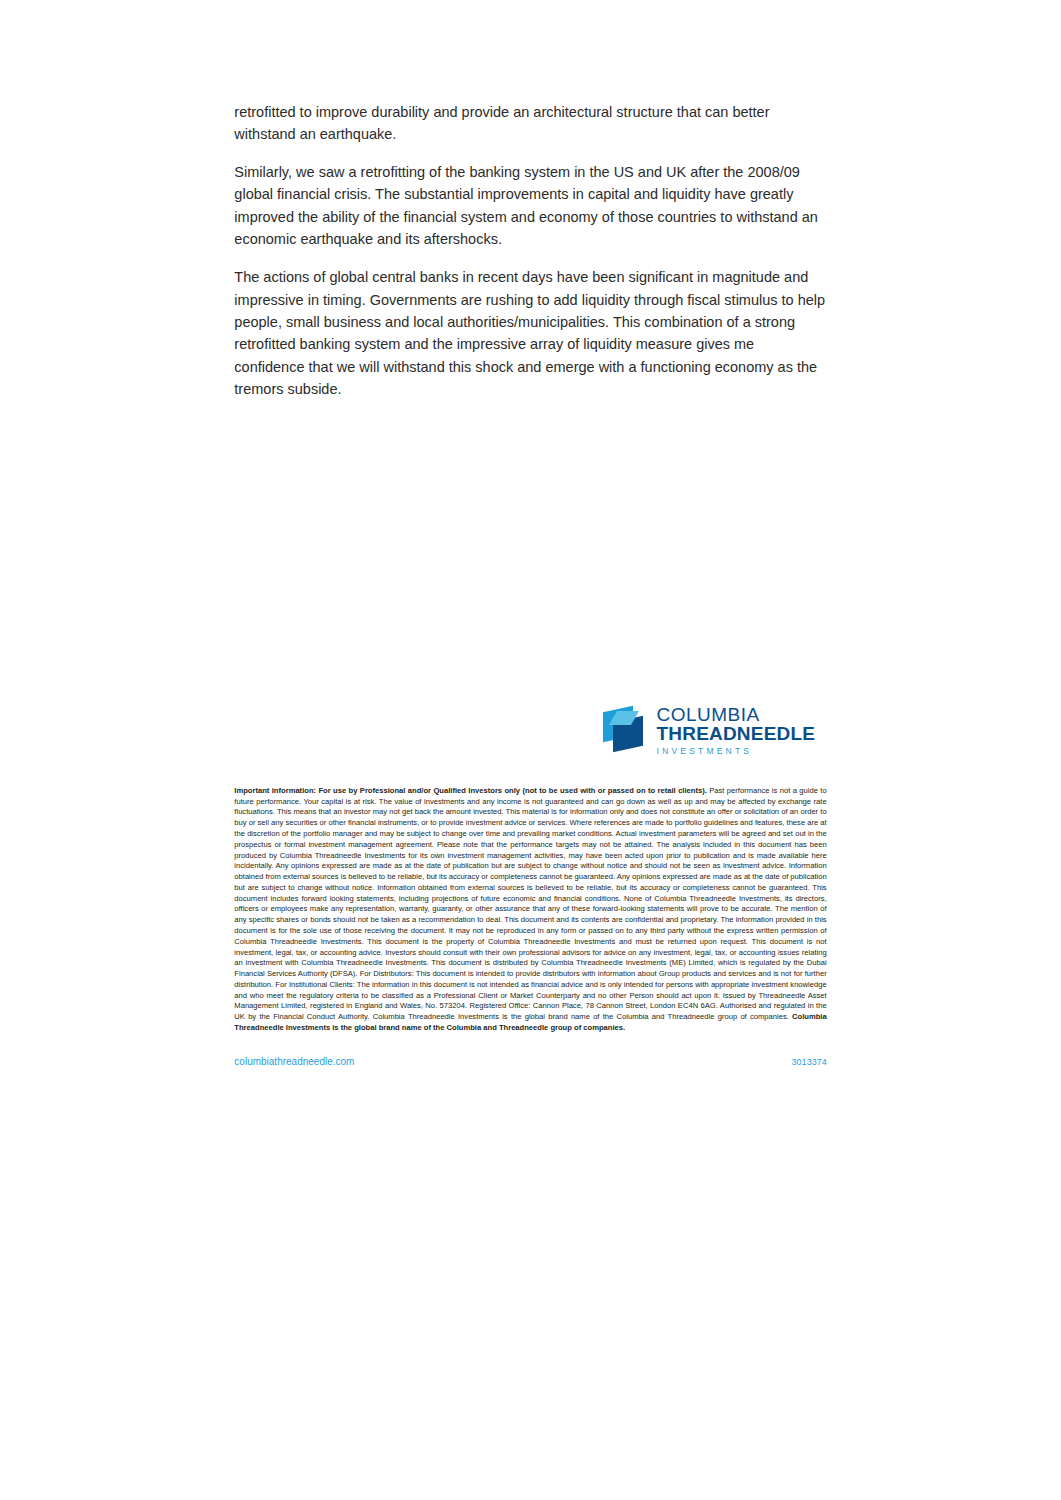retrofitted to improve durability and provide an architectural structure that can better withstand an earthquake.
Similarly, we saw a retrofitting of the banking system in the US and UK after the 2008/09 global financial crisis. The substantial improvements in capital and liquidity have greatly improved the ability of the financial system and economy of those countries to withstand an economic earthquake and its aftershocks.
The actions of global central banks in recent days have been significant in magnitude and impressive in timing. Governments are rushing to add liquidity through fiscal stimulus to help people, small business and local authorities/municipalities. This combination of a strong retrofitted banking system and the impressive array of liquidity measure gives me confidence that we will withstand this shock and emerge with a functioning economy as the tremors subside.
COLUMBIA THREADNEEDLE INVESTMENTS
Important information: For use by Professional and/or Qualified Investors only (not to be used with or passed on to retail clients). Past performance is not a guide to future performance. Your capital is at risk. The value of investments and any income is not guaranteed and can go down as well as up and may be affected by exchange rate fluctuations. This means that an investor may not get back the amount invested. This material is for information only and does not constitute an offer or solicitation of an order to buy or sell any securities or other financial instruments, or to provide investment advice or services. Where references are made to portfolio guidelines and features, these are at the discretion of the portfolio manager and may be subject to change over time and prevailing market conditions. Actual investment parameters will be agreed and set out in the prospectus or formal investment management agreement. Please note that the performance targets may not be attained. The analysis included in this document has been produced by Columbia Threadneedle Investments for its own investment management activities, may have been acted upon prior to publication and is made available here incidentally. Any opinions expressed are made as at the date of publication but are subject to change without notice and should not be seen as investment advice. Information obtained from external sources is believed to be reliable, but its accuracy or completeness cannot be guaranteed. Any opinions expressed are made as at the date of publication but are subject to change without notice. Information obtained from external sources is believed to be reliable, but its accuracy or completeness cannot be guaranteed. This document includes forward looking statements, including projections of future economic and financial conditions. None of Columbia Threadneedle Investments, its directors, officers or employees make any representation, warranty, guaranty, or other assurance that any of these forward-looking statements will prove to be accurate. The mention of any specific shares or bonds should not be taken as a recommendation to deal. This document and its contents are confidential and proprietary. The information provided in this document is for the sole use of those receiving the document. It may not be reproduced in any form or passed on to any third party without the express written permission of Columbia Threadneedle Investments. This document is the property of Columbia Threadneedle Investments and must be returned upon request. This document is not investment, legal, tax, or accounting advice. Investors should consult with their own professional advisors for advice on any investment, legal, tax, or accounting issues relating an investment with Columbia Threadneedle Investments. This document is distributed by Columbia Threadneedle Investments (ME) Limited, which is regulated by the Dubai Financial Services Authority (DFSA). For Distributors: This document is intended to provide distributors with information about Group products and services and is not for further distribution. For Institutional Clients: The information in this document is not intended as financial advice and is only intended for persons with appropriate investment knowledge and who meet the regulatory criteria to be classified as a Professional Client or Market Counterparty and no other Person should act upon it. Issued by Threadneedle Asset Management Limited, registered in England and Wales, No. 573204. Registered Office: Cannon Place, 78 Cannon Street, London EC4N 6AG. Authorised and regulated in the UK by the Financial Conduct Authority. Columbia Threadneedle Investments is the global brand name of the Columbia and Threadneedle group of companies. Columbia Threadneedle Investments is the global brand name of the Columbia and Threadneedle group of companies.
columbiathreadneedle.com 3013374